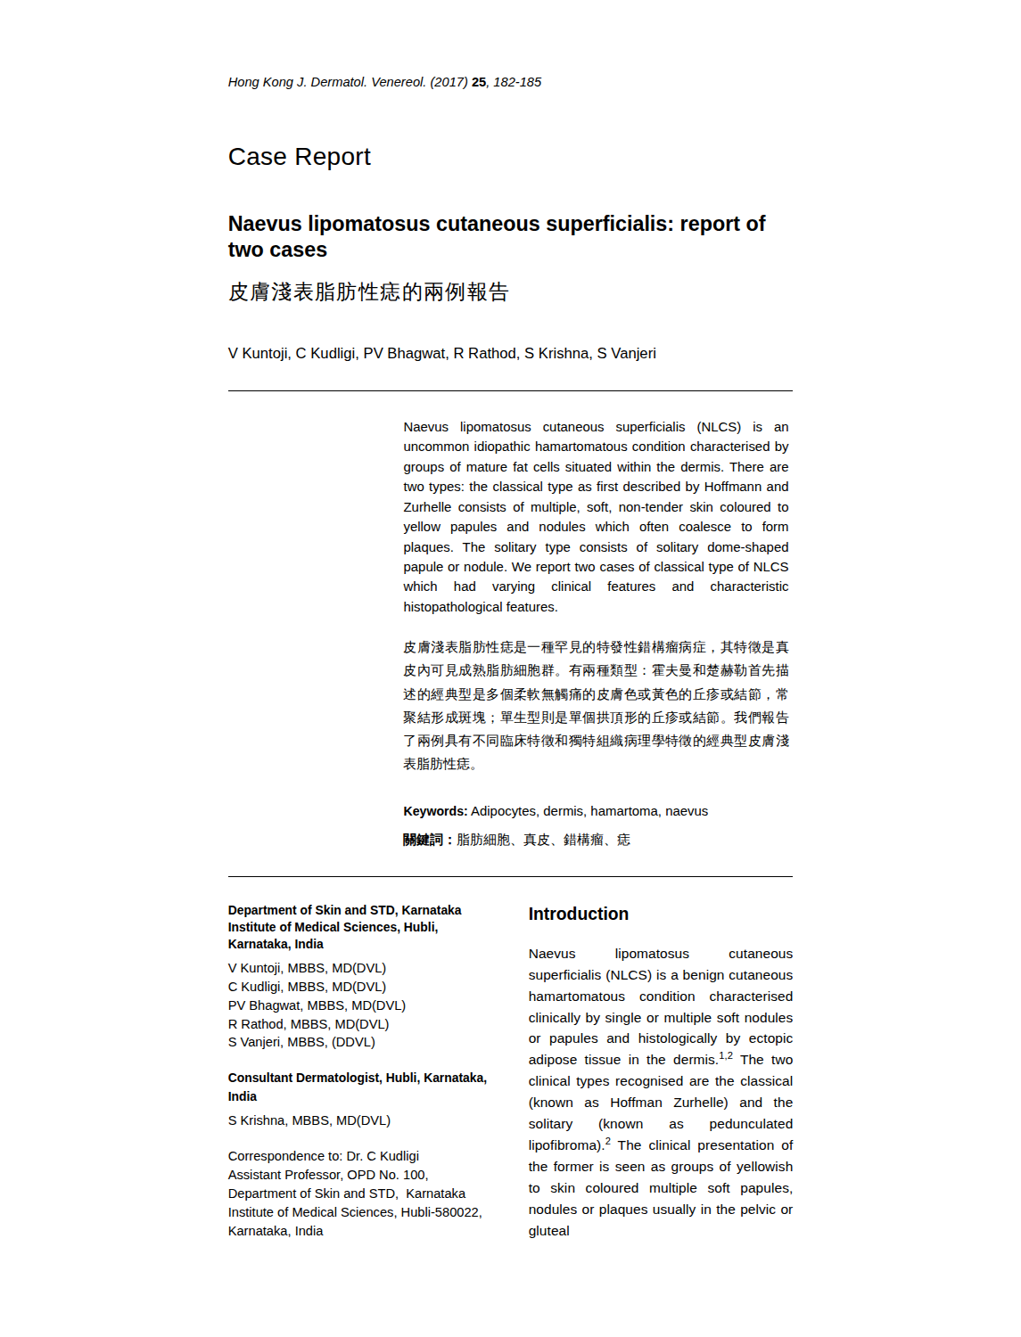Hong Kong J. Dermatol. Venereol. (2017) 25, 182-185
Case Report
Naevus lipomatosus cutaneous superficialis: report of two cases
皮膚淺表脂肪性痣的兩例報告
V Kuntoji, C Kudligi, PV Bhagwat, R Rathod, S Krishna, S Vanjeri
Naevus lipomatosus cutaneous superficialis (NLCS) is an uncommon idiopathic hamartomatous condition characterised by groups of mature fat cells situated within the dermis. There are two types: the classical type as first described by Hoffmann and Zurhelle consists of multiple, soft, non-tender skin coloured to yellow papules and nodules which often coalesce to form plaques. The solitary type consists of solitary dome-shaped papule or nodule. We report two cases of classical type of NLCS which had varying clinical features and characteristic histopathological features.
皮膚淺表脂肪性痣是一種罕見的特發性錯構瘤病症，其特徵是真皮內可見成熟脂肪細胞群。有兩種類型：霍夫曼和楚赫勒首先描述的經典型是多個柔軟無觸痛的皮膚色或黃色的丘疹或結節，常聚結形成斑塊；單生型則是單個拱頂形的丘疹或結節。我們報告了兩例具有不同臨床特徵和獨特組織病理學特徵的經典型皮膚淺表脂肪性痣。
Keywords: Adipocytes, dermis, hamartoma, naevus
關鍵詞：脂肪細胞、真皮、錯構瘤、痣
Department of Skin and STD, Karnataka Institute of Medical Sciences, Hubli, Karnataka, India
V Kuntoji, MBBS, MD(DVL)
C Kudligi, MBBS, MD(DVL)
PV Bhagwat, MBBS, MD(DVL)
R Rathod, MBBS, MD(DVL)
S Vanjeri, MBBS, (DDVL)
Consultant Dermatologist, Hubli, Karnataka, India
S Krishna, MBBS, MD(DVL)
Correspondence to: Dr. C Kudligi
Assistant Professor, OPD No. 100, Department of Skin and STD, Karnataka Institute of Medical Sciences, Hubli-580022, Karnataka, India
Introduction
Naevus lipomatosus cutaneous superficialis (NLCS) is a benign cutaneous hamartomatous condition characterised clinically by single or multiple soft nodules or papules and histologically by ectopic adipose tissue in the dermis.1,2 The two clinical types recognised are the classical (known as Hoffman Zurhelle) and the solitary (known as pedunculated lipofibroma).2 The clinical presentation of the former is seen as groups of yellowish to skin coloured multiple soft papules, nodules or plaques usually in the pelvic or gluteal